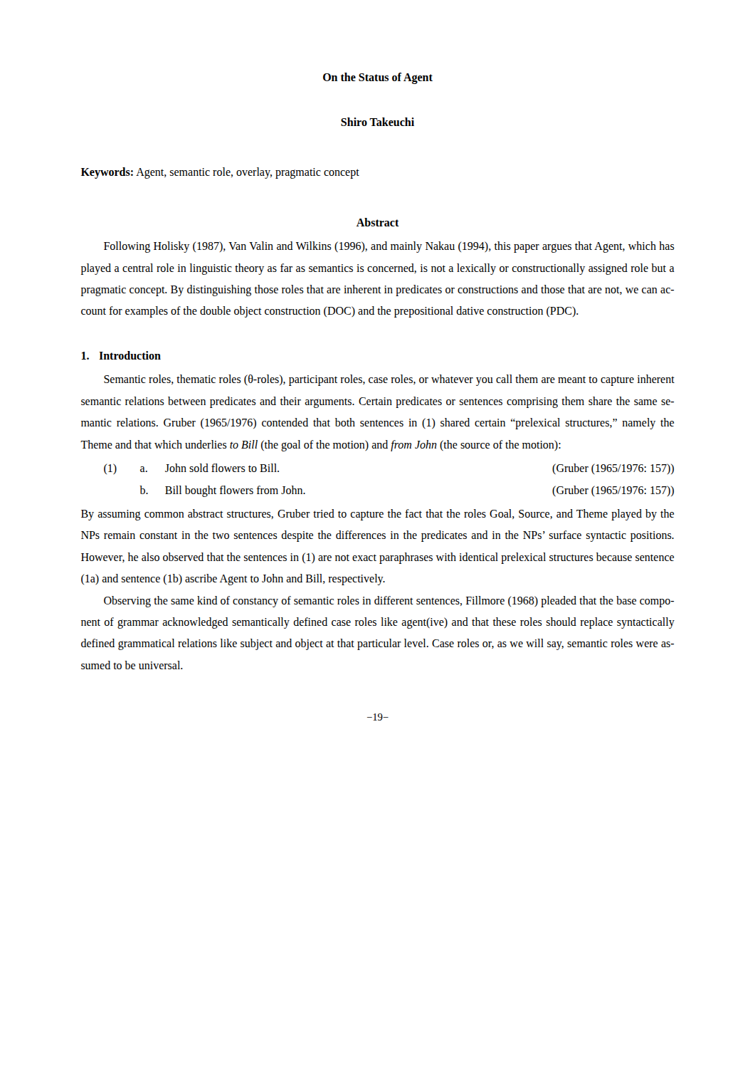On the Status of Agent
Shiro Takeuchi
Keywords: Agent, semantic role, overlay, pragmatic concept
Abstract
Following Holisky (1987), Van Valin and Wilkins (1996), and mainly Nakau (1994), this paper argues that Agent, which has played a central role in linguistic theory as far as semantics is concerned, is not a lexically or constructionally assigned role but a pragmatic concept. By distinguishing those roles that are inherent in predicates or constructions and those that are not, we can account for examples of the double object construction (DOC) and the prepositional dative construction (PDC).
1. Introduction
Semantic roles, thematic roles (θ-roles), participant roles, case roles, or whatever you call them are meant to capture inherent semantic relations between predicates and their arguments. Certain predicates or sentences comprising them share the same semantic relations. Gruber (1965/1976) contended that both sentences in (1) shared certain “prelexical structures,” namely the Theme and that which underlies to Bill (the goal of the motion) and from John (the source of the motion):
| (1) | a. | John sold flowers to Bill. | (Gruber (1965/1976: 157)) |
| | b. | Bill bought flowers from John. | (Gruber (1965/1976: 157)) |
By assuming common abstract structures, Gruber tried to capture the fact that the roles Goal, Source, and Theme played by the NPs remain constant in the two sentences despite the differences in the predicates and in the NPs’ surface syntactic positions. However, he also observed that the sentences in (1) are not exact paraphrases with identical prelexical structures because sentence (1a) and sentence (1b) ascribe Agent to John and Bill, respectively.
Observing the same kind of constancy of semantic roles in different sentences, Fillmore (1968) pleaded that the base component of grammar acknowledged semantically defined case roles like agent(ive) and that these roles should replace syntactically defined grammatical relations like subject and object at that particular level. Case roles or, as we will say, semantic roles were assumed to be universal.
−19−